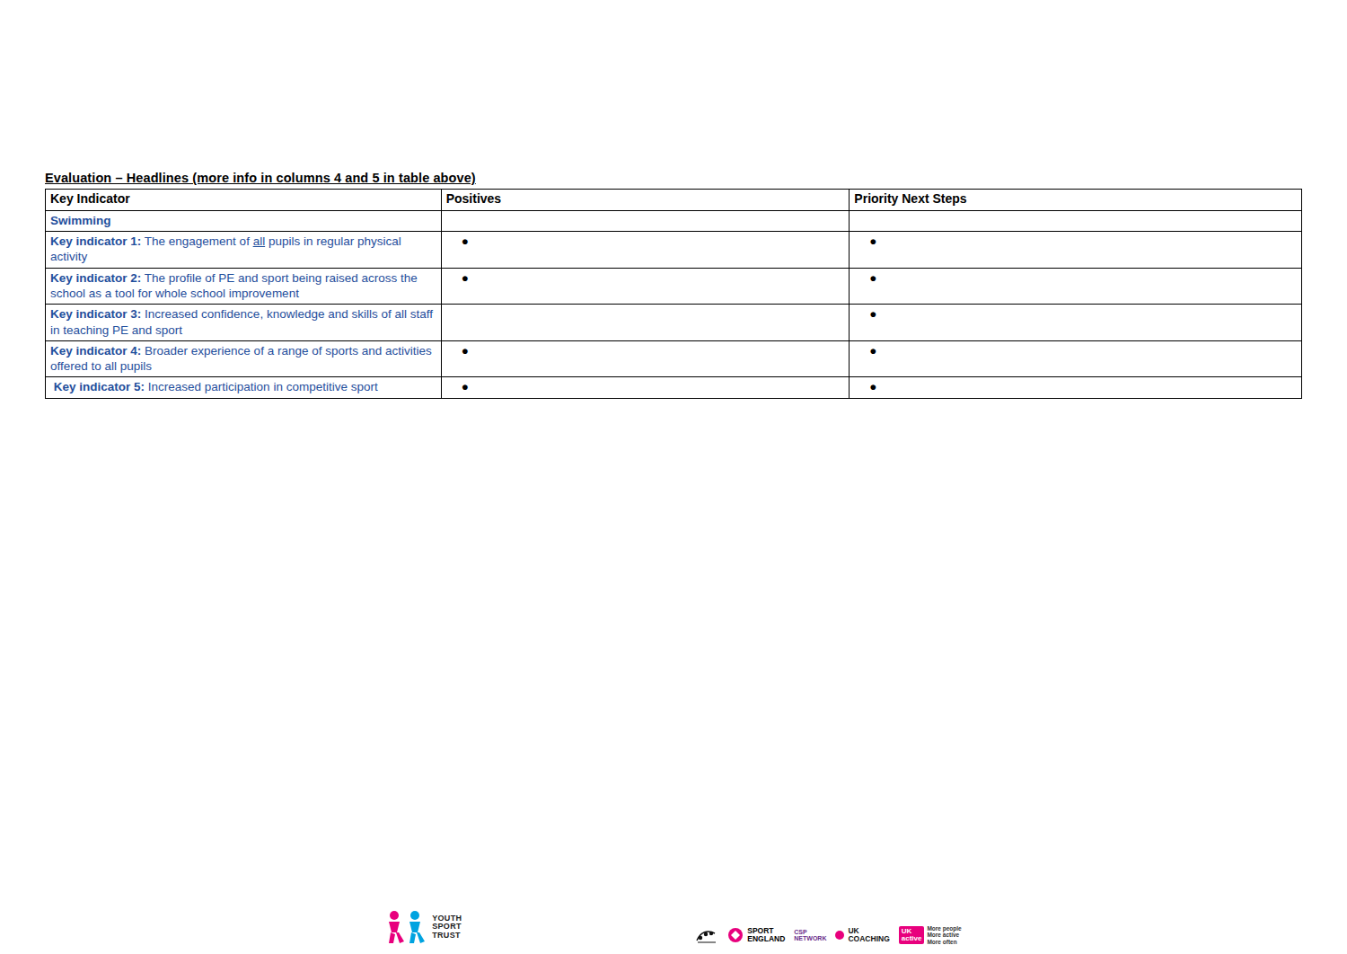Evaluation – Headlines (more info in columns 4 and 5 in table above)
| Key Indicator | Positives | Priority Next Steps |
| --- | --- | --- |
| Swimming | | |
| Key indicator 1: The engagement of all pupils in regular physical activity | ● | ● |
| Key indicator 2: The profile of PE and sport being raised across the school as a tool for whole school improvement | ● | ● |
| Key indicator 3: Increased confidence, knowledge and skills of all staff in teaching PE and sport | | ● |
| Key indicator 4: Broader experience of a range of sports and activities offered to all pupils | ● | ● |
| Key indicator 5: Increased participation in competitive sport | ● | ● |
YOUTH
SPORT
TRUST
SPORT
ENGLAND
CSP
NETWORK
UK
COACHING
UK
active
More people
More active
More often